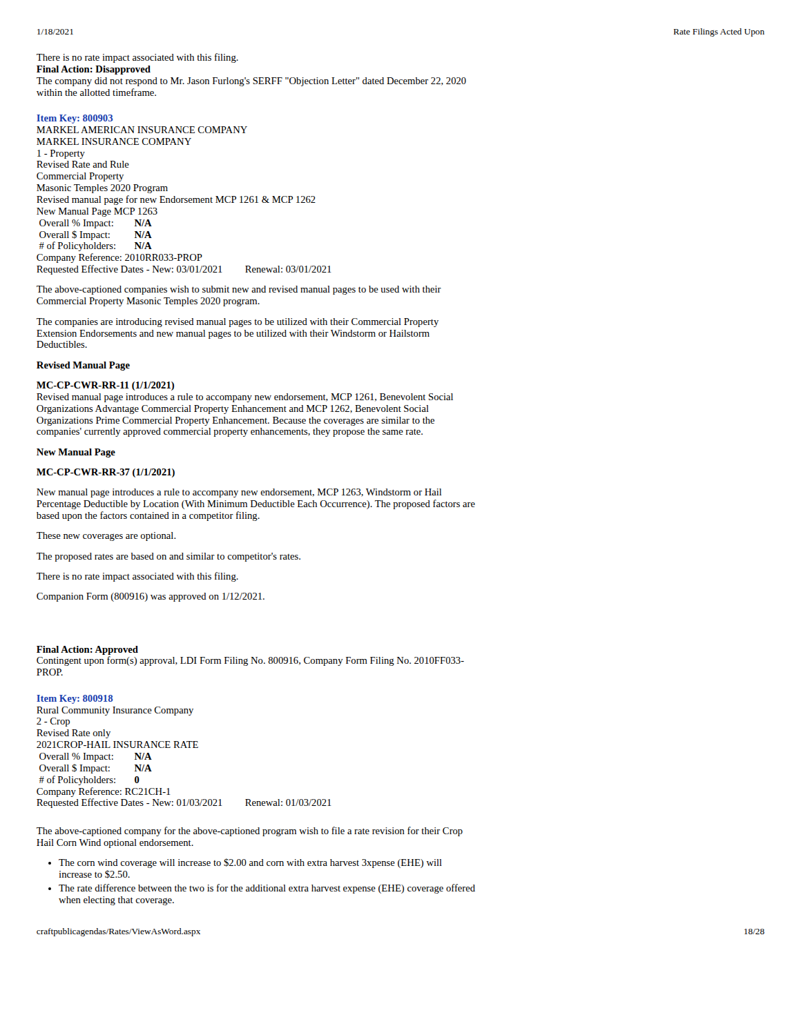1/18/2021
Rate Filings Acted Upon
There is no rate impact associated with this filing.
Final Action: Disapproved
The company did not respond to Mr. Jason Furlong's SERFF "Objection Letter" dated December 22, 2020
within the allotted timeframe.
Item Key: 800903
MARKEL AMERICAN INSURANCE COMPANY
MARKEL INSURANCE COMPANY
1 - Property
Revised Rate and Rule
Commercial Property
Masonic Temples 2020 Program
Revised manual page for new Endorsement MCP 1261 & MCP 1262
New Manual Page MCP 1263
| Overall % Impact: | N/A |
| Overall $ Impact: | N/A |
| # of Policyholders: | N/A |
Company Reference: 2010RR033-PROP
Requested Effective Dates - New: 03/01/2021 Renewal: 03/01/2021
The above-captioned companies wish to submit new and revised manual pages to be used with their
Commercial Property Masonic Temples 2020 program.
The companies are introducing revised manual pages to be utilized with their Commercial Property
Extension Endorsements and new manual pages to be utilized with their Windstorm or Hailstorm
Deductibles.
Revised Manual Page
MC-CP-CWR-RR-11 (1/1/2021)
Revised manual page introduces a rule to accompany new endorsement, MCP 1261, Benevolent Social
Organizations Advantage Commercial Property Enhancement and MCP 1262, Benevolent Social
Organizations Prime Commercial Property Enhancement. Because the coverages are similar to the
companies' currently approved commercial property enhancements, they propose the same rate.
New Manual Page
MC-CP-CWR-RR-37 (1/1/2021)
New manual page introduces a rule to accompany new endorsement, MCP 1263, Windstorm or Hail
Percentage Deductible by Location (With Minimum Deductible Each Occurrence). The proposed factors are
based upon the factors contained in a competitor filing.
These new coverages are optional.
The proposed rates are based on and similar to competitor's rates.
There is no rate impact associated with this filing.
Companion Form (800916) was approved on 1/12/2021.
Final Action: Approved
Contingent upon form(s) approval, LDI Form Filing No. 800916, Company Form Filing No. 2010FF033-
PROP.
Item Key: 800918
Rural Community Insurance Company
2 - Crop
Revised Rate only
2021CROP-HAIL INSURANCE RATE
| Overall % Impact: | N/A |
| Overall $ Impact: | N/A |
| # of Policyholders: | 0 |
Company Reference: RC21CH-1
Requested Effective Dates - New: 01/03/2021 Renewal: 01/03/2021
The above-captioned company for the above-captioned program wish to file a rate revision for their Crop
Hail Corn Wind optional endorsement.
The corn wind coverage will increase to $2.00 and corn with extra harvest 3xpense (EHE) will
increase to $2.50.
The rate difference between the two is for the additional extra harvest expense (EHE) coverage offered
when electing that coverage.
craftpublicagendas/Rates/ViewAsWord.aspx
18/28